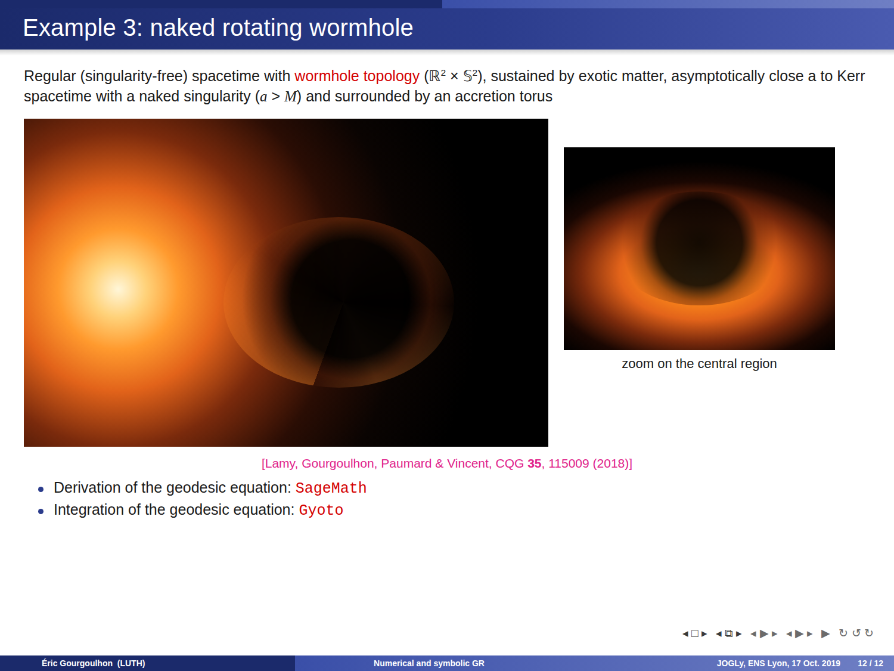Example 3: naked rotating wormhole
Regular (singularity-free) spacetime with wormhole topology (ℝ2 × 𝕊2), sustained by exotic matter, asymptotically close a to Kerr spacetime with a naked singularity (a > M) and surrounded by an accretion torus
zoom on the central region
[Lamy, Gourgoulhon, Paumard & Vincent, CQG 35, 115009 (2018)]
Derivation of the geodesic equation: SageMath
Integration of the geodesic equation: Gyoto
◂ □ ▸ ◂ ⧉ ▸ ◂ ▶ ▸ ◂ ▶ ▸ ▶ ↻ ↺ ↻
Éric Gourgoulhon (LUTH)
Numerical and symbolic GR
JOGLy, ENS Lyon, 17 Oct. 2019
12 / 12